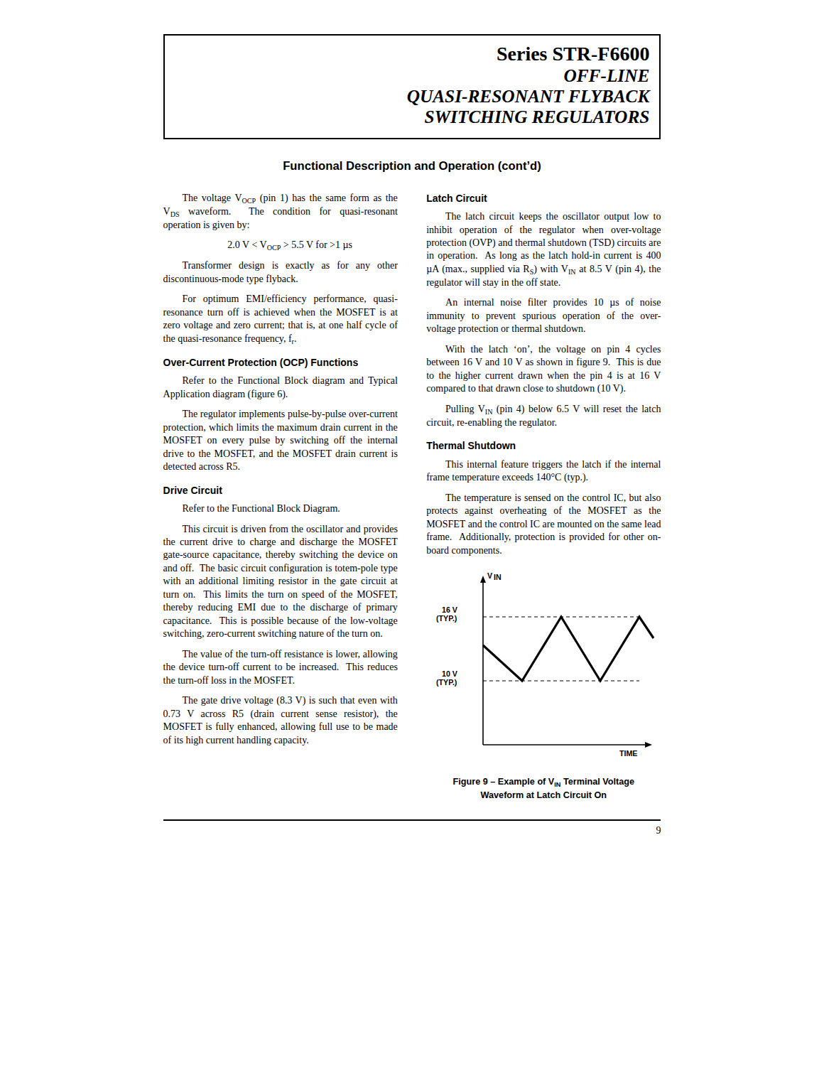Series STR-F6600
OFF-LINE
QUASI-RESONANT FLYBACK
SWITCHING REGULATORS
Functional Description and Operation (cont’d)
The voltage VOCP (pin 1) has the same form as the VDS waveform. The condition for quasi-resonant operation is given by:
2.0 V < VOCP > 5.5 V for >1 µs
Transformer design is exactly as for any other discontinuous-mode type flyback.
For optimum EMI/efficiency performance, quasi-resonance turn off is achieved when the MOSFET is at zero voltage and zero current; that is, at one half cycle of the quasi-resonance frequency, fr.
Over-Current Protection (OCP) Functions
Refer to the Functional Block diagram and Typical Application diagram (figure 6).
The regulator implements pulse-by-pulse over-current protection, which limits the maximum drain current in the MOSFET on every pulse by switching off the internal drive to the MOSFET, and the MOSFET drain current is detected across R5.
Drive Circuit
Refer to the Functional Block Diagram.
This circuit is driven from the oscillator and provides the current drive to charge and discharge the MOSFET gate-source capacitance, thereby switching the device on and off. The basic circuit configuration is totem-pole type with an additional limiting resistor in the gate circuit at turn on. This limits the turn on speed of the MOSFET, thereby reducing EMI due to the discharge of primary capacitance. This is possible because of the low-voltage switching, zero-current switching nature of the turn on.
The value of the turn-off resistance is lower, allowing the device turn-off current to be increased. This reduces the turn-off loss in the MOSFET.
The gate drive voltage (8.3 V) is such that even with 0.73 V across R5 (drain current sense resistor), the MOSFET is fully enhanced, allowing full use to be made of its high current handling capacity.
Latch Circuit
The latch circuit keeps the oscillator output low to inhibit operation of the regulator when over-voltage protection (OVP) and thermal shutdown (TSD) circuits are in operation. As long as the latch hold-in current is 400 µA (max., supplied via RS) with VIN at 8.5 V (pin 4), the regulator will stay in the off state.
An internal noise filter provides 10 µs of noise immunity to prevent spurious operation of the over-voltage protection or thermal shutdown.
With the latch ‘on’, the voltage on pin 4 cycles between 16 V and 10 V as shown in figure 9. This is due to the higher current drawn when the pin 4 is at 16 V compared to that drawn close to shutdown (10 V).
Pulling VIN (pin 4) below 6.5 V will reset the latch circuit, re-enabling the regulator.
Thermal Shutdown
This internal feature triggers the latch if the internal frame temperature exceeds 140°C (typ.).
The temperature is sensed on the control IC, but also protects against overheating of the MOSFET as the MOSFET and the control IC are mounted on the same lead frame. Additionally, protection is provided for other on-board components.
V IN TIME 16 V (TYP.) 10 V (TYP.)
Figure 9 – Example of VIN Terminal Voltage
Waveform at Latch Circuit On
9